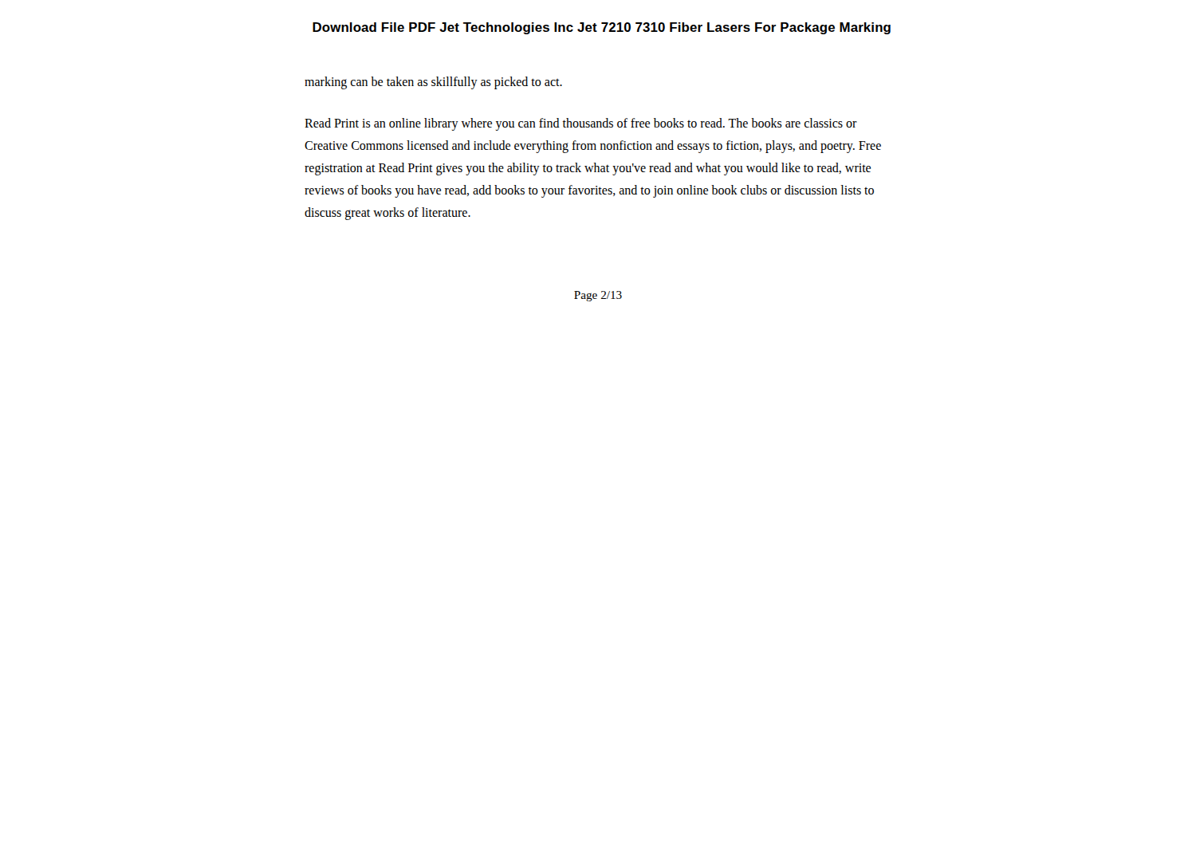Download File PDF Jet Technologies Inc Jet 7210 7310 Fiber Lasers For Package Marking
marking can be taken as skillfully as picked to act.
Read Print is an online library where you can find thousands of free books to read. The books are classics or Creative Commons licensed and include everything from nonfiction and essays to fiction, plays, and poetry. Free registration at Read Print gives you the ability to track what you've read and what you would like to read, write reviews of books you have read, add books to your favorites, and to join online book clubs or discussion lists to discuss great works of literature.
Page 2/13